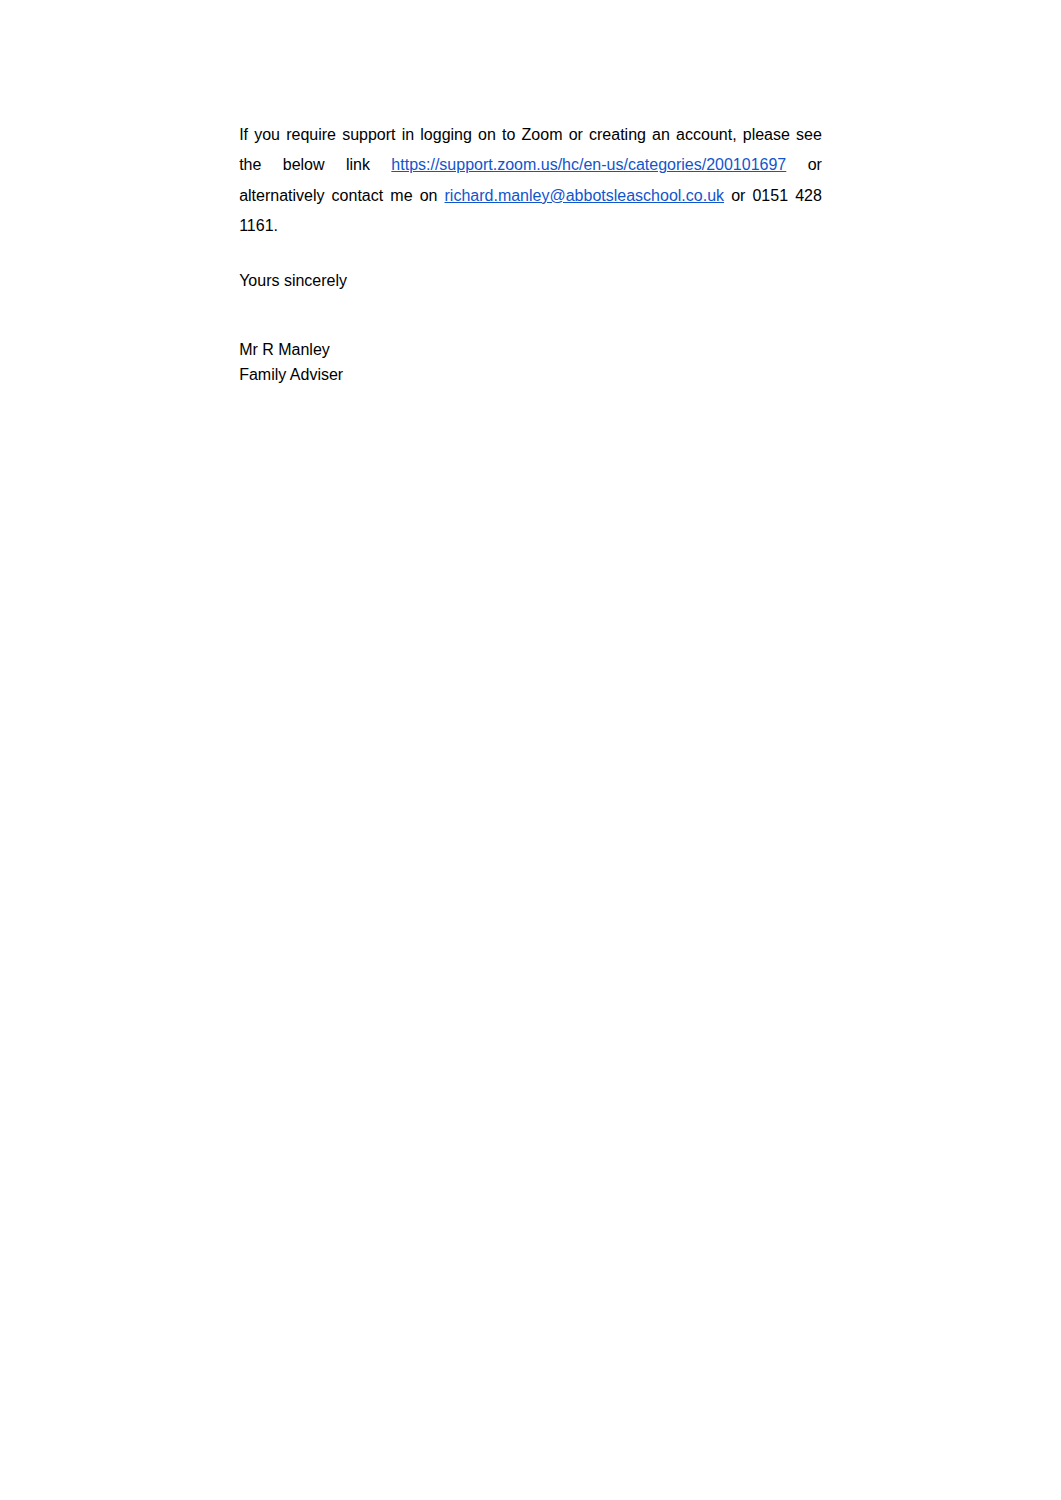If you require support in logging on to Zoom or creating an account, please see the below link https://support.zoom.us/hc/en-us/categories/200101697 or alternatively contact me on richard.manley@abbotsleaschool.co.uk or 0151 428 1161.
Yours sincerely
Mr R Manley
Family Adviser